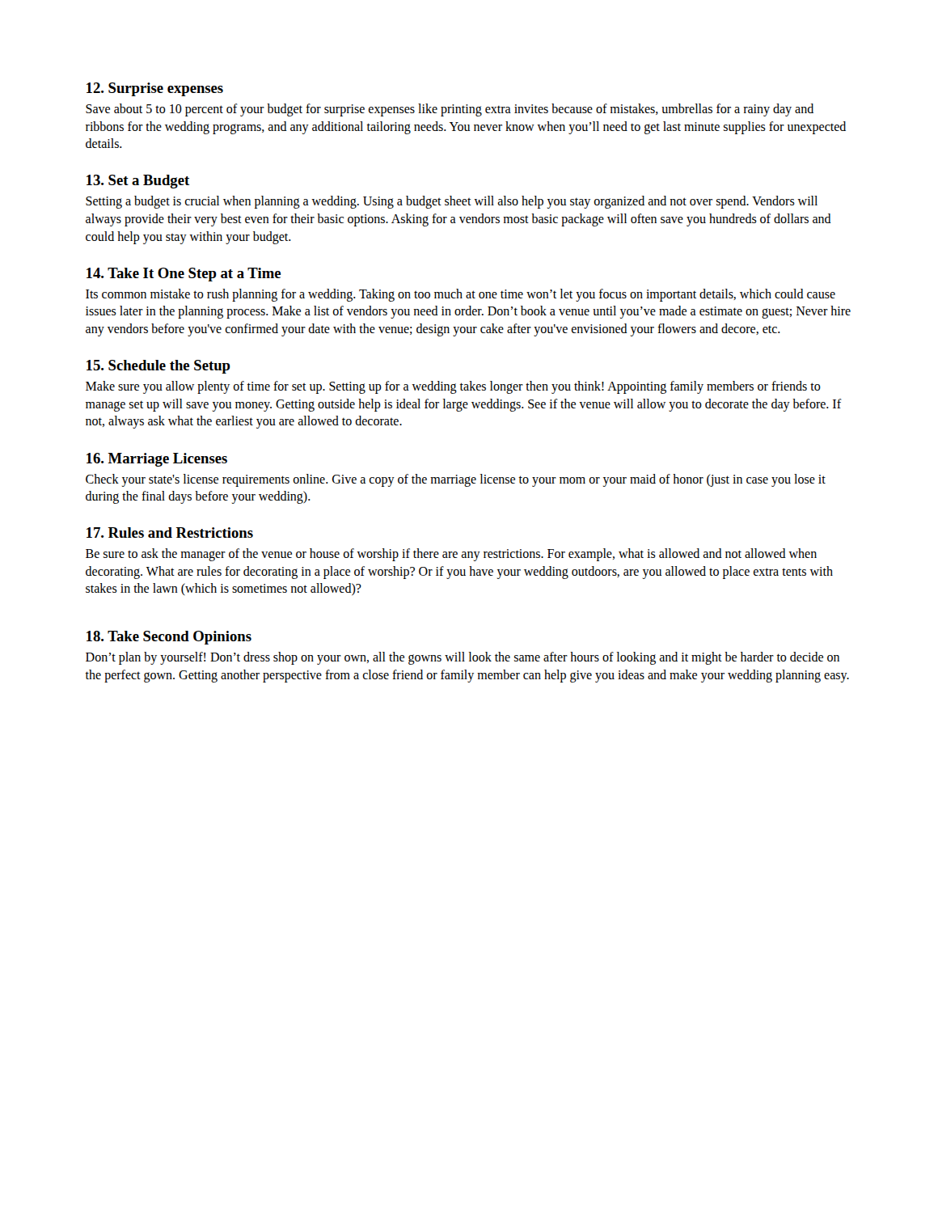12. Surprise expenses
Save about 5 to 10 percent of your budget for surprise expenses like printing extra invites because of mistakes, umbrellas for a rainy day and ribbons for the wedding programs, and any additional tailoring needs. You never know when you’ll need to get last minute supplies for unexpected details.
13. Set a Budget
Setting a budget is crucial when planning a wedding. Using a budget sheet will also help you stay organized and not over spend. Vendors will always provide their very best even for their basic options. Asking for a vendors most basic package will often save you hundreds of dollars and could help you stay within your budget.
14. Take It One Step at a Time
Its common mistake to rush planning for a wedding. Taking on too much at one time won’t let you focus on important details, which could cause issues later in the planning process. Make a list of vendors you need in order. Don’t book a venue until you’ve made a estimate on guest; Never hire any vendors before you've confirmed your date with the venue; design your cake after you've envisioned your flowers and decore, etc.
15. Schedule the Setup
Make sure you allow plenty of time for set up. Setting up for a wedding takes longer then you think! Appointing family members or friends to manage set up will save you money. Getting outside help is ideal for large weddings. See if the venue will allow you to decorate the day before. If not, always ask what the earliest you are allowed to decorate.
16. Marriage Licenses
Check your state's license requirements online. Give a copy of the marriage license to your mom or your maid of honor (just in case you lose it during the final days before your wedding).
17. Rules and Restrictions
Be sure to ask the manager of the venue or house of worship if there are any restrictions. For example, what is allowed and not allowed when decorating. What are rules for decorating in a place of worship? Or if you have your wedding outdoors, are you allowed to place extra tents with stakes in the lawn (which is sometimes not allowed)?
18. Take Second Opinions
Don’t plan by yourself! Don’t dress shop on your own, all the gowns will look the same after hours of looking and it might be harder to decide on the perfect gown. Getting another perspective from a close friend or family member can help give you ideas and make your wedding planning easy.